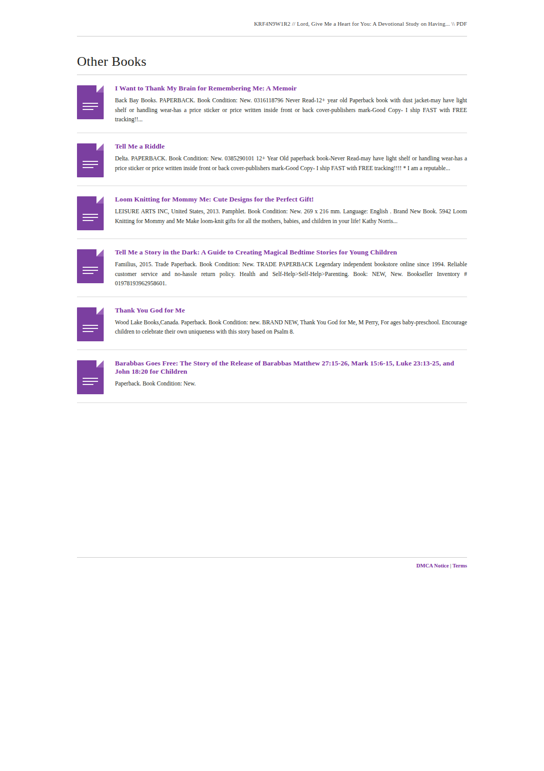KRF4N9W1R2 // Lord, Give Me a Heart for You: A Devotional Study on Having... \\ PDF
Other Books
I Want to Thank My Brain for Remembering Me: A Memoir
Back Bay Books. PAPERBACK. Book Condition: New. 0316118796 Never Read-12+ year old Paperback book with dust jacket-may have light shelf or handling wear-has a price sticker or price written inside front or back cover-publishers mark-Good Copy- I ship FAST with FREE tracking!!...
Tell Me a Riddle
Delta. PAPERBACK. Book Condition: New. 0385290101 12+ Year Old paperback book-Never Read-may have light shelf or handling wear-has a price sticker or price written inside front or back cover-publishers mark-Good Copy- I ship FAST with FREE tracking!!!! * I am a reputable...
Loom Knitting for Mommy Me: Cute Designs for the Perfect Gift!
LEISURE ARTS INC, United States, 2013. Pamphlet. Book Condition: New. 269 x 216 mm. Language: English . Brand New Book. 5942 Loom Knitting for Mommy and Me Make loom-knit gifts for all the mothers, babies, and children in your life! Kathy Norris...
Tell Me a Story in the Dark: A Guide to Creating Magical Bedtime Stories for Young Children
Familius, 2015. Trade Paperback. Book Condition: New. TRADE PAPERBACK Legendary independent bookstore online since 1994. Reliable customer service and no-hassle return policy. Health and Self-Help>Self-Help>Parenting. Book: NEW, New. Bookseller Inventory # 01978193962958601.
Thank You God for Me
Wood Lake Books,Canada. Paperback. Book Condition: new. BRAND NEW, Thank You God for Me, M Perry, For ages baby-preschool. Encourage children to celebrate their own uniqueness with this story based on Psalm 8.
Barabbas Goes Free: The Story of the Release of Barabbas Matthew 27:15-26, Mark 15:6-15, Luke 23:13-25, and John 18:20 for Children
Paperback. Book Condition: New.
DMCA Notice | Terms